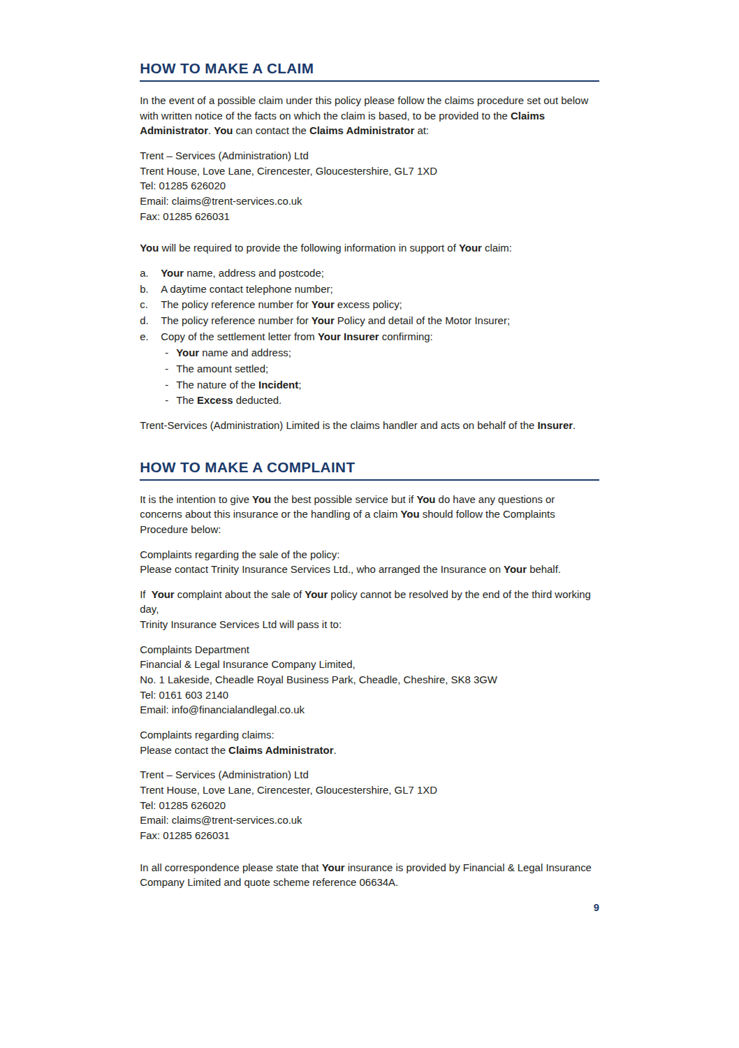How to make a claim
In the event of a possible claim under this policy please follow the claims procedure set out below with written notice of the facts on which the claim is based, to be provided to the Claims Administrator. You can contact the Claims Administrator at:
Trent – Services (Administration) Ltd
Trent House, Love Lane, Cirencester, Gloucestershire, GL7 1XD
Tel: 01285 626020
Email: claims@trent-services.co.uk
Fax: 01285 626031
You will be required to provide the following information in support of Your claim:
a. Your name, address and postcode;
b. A daytime contact telephone number;
c. The policy reference number for Your excess policy;
d. The policy reference number for Your Policy and detail of the Motor Insurer;
e. Copy of the settlement letter from Your Insurer confirming:
Your name and address;
The amount settled;
The nature of the Incident;
The Excess deducted.
Trent-Services (Administration) Limited is the claims handler and acts on behalf of the Insurer.
How to make a complaint
It is the intention to give You the best possible service but if You do have any questions or concerns about this insurance or the handling of a claim You should follow the Complaints Procedure below:
Complaints regarding the sale of the policy:
Please contact Trinity Insurance Services Ltd., who arranged the Insurance on Your behalf.
If Your complaint about the sale of Your policy cannot be resolved by the end of the third working day,
Trinity Insurance Services Ltd will pass it to:
Complaints Department
Financial & Legal Insurance Company Limited,
No. 1 Lakeside, Cheadle Royal Business Park, Cheadle, Cheshire, SK8 3GW
Tel: 0161 603 2140
Email: info@financialandlegal.co.uk
Complaints regarding claims:
Please contact the Claims Administrator.
Trent – Services (Administration) Ltd
Trent House, Love Lane, Cirencester, Gloucestershire, GL7 1XD
Tel: 01285 626020
Email: claims@trent-services.co.uk
Fax: 01285 626031
In all correspondence please state that Your insurance is provided by Financial & Legal Insurance Company Limited and quote scheme reference 06634A.
9